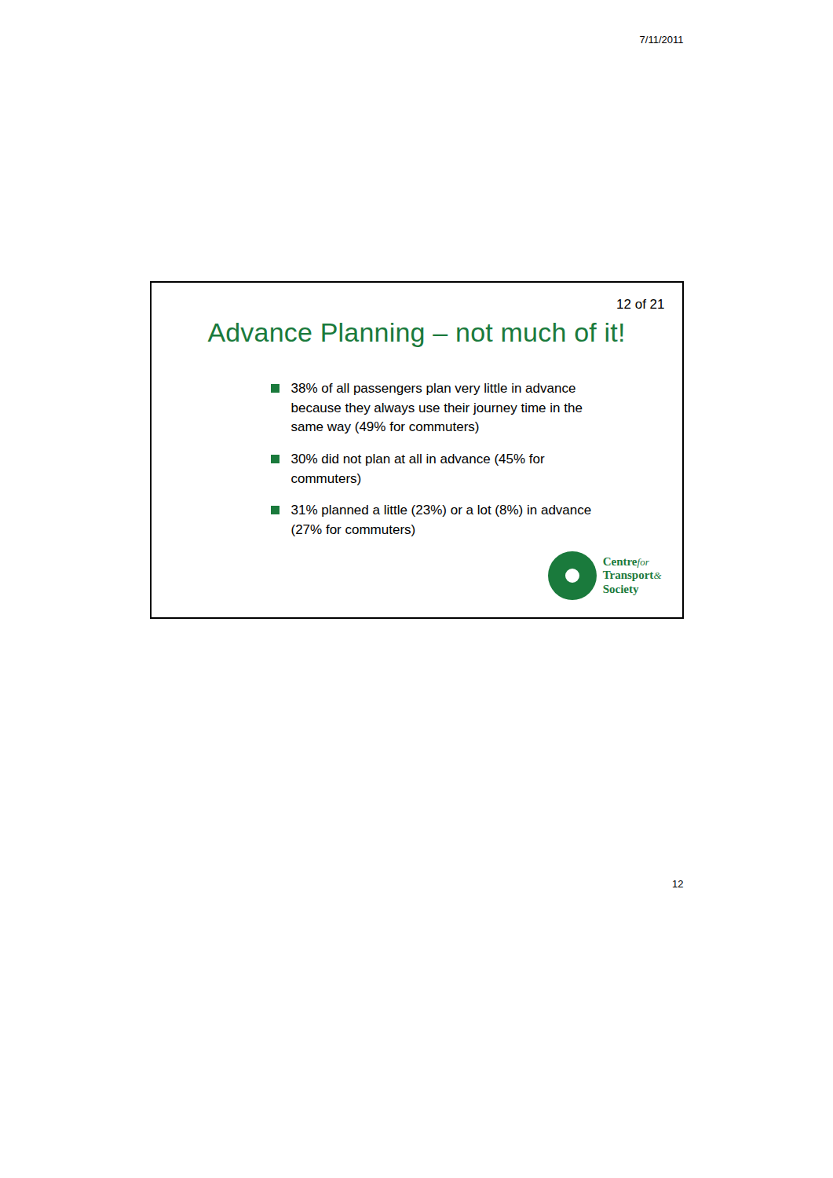7/11/2011
12 of 21
Advance Planning – not much of it!
38% of all passengers plan very little in advance because they always use their journey time in the same way (49% for commuters)
30% did not plan at all in advance (45% for commuters)
31% planned a little (23%) or a lot (8%) in advance (27% for commuters)
Centrefor
Transport&
Society
12